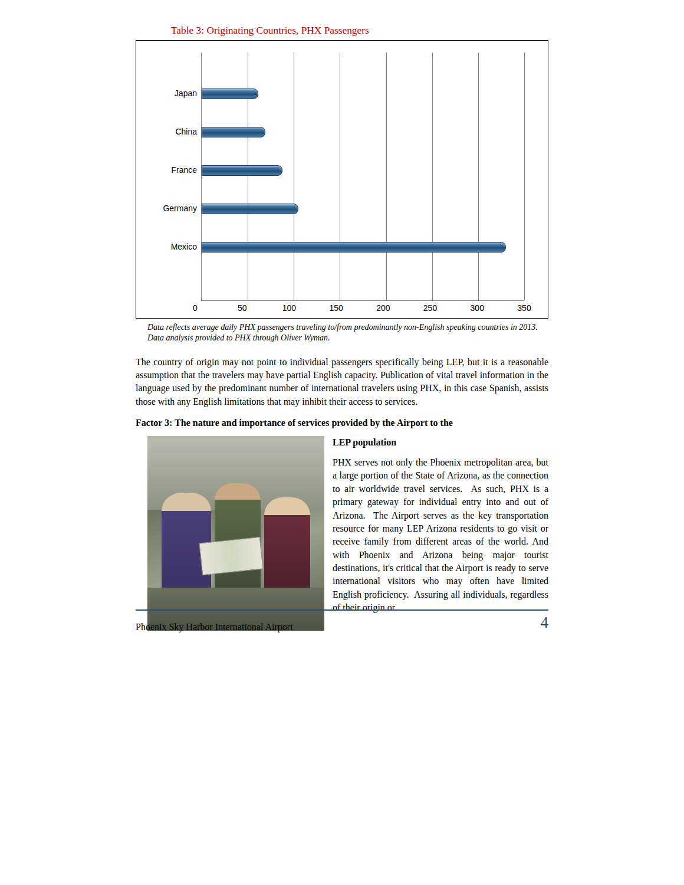Table 3: Originating Countries, PHX Passengers
Japan
China
France
Germany
Mexico
0 50 100 150 200 250 300 350
Data reflects average daily PHX passengers traveling to/from predominantly non-English speaking countries in 2013. Data analysis provided to PHX through Oliver Wyman.
The country of origin may not point to individual passengers specifically being LEP, but it is a reasonable assumption that the travelers may have partial English capacity. Publication of vital travel information in the language used by the predominant number of international travelers using PHX, in this case Spanish, assists those with any English limitations that may inhibit their access to services.
Factor 3: The nature and importance of services provided by the Airport to the
LEP population
PHX serves not only the Phoenix metropolitan area, but a large portion of the State of Arizona, as the connection to air worldwide travel services. As such, PHX is a primary gateway for individual entry into and out of Arizona. The Airport serves as the key transportation resource for many LEP Arizona residents to go visit or receive family from different areas of the world. And with Phoenix and Arizona being major tourist destinations, it's critical that the Airport is ready to serve international visitors who may often have limited English proficiency. Assuring all individuals, regardless of their origin or
Phoenix Sky Harbor International Airport
4